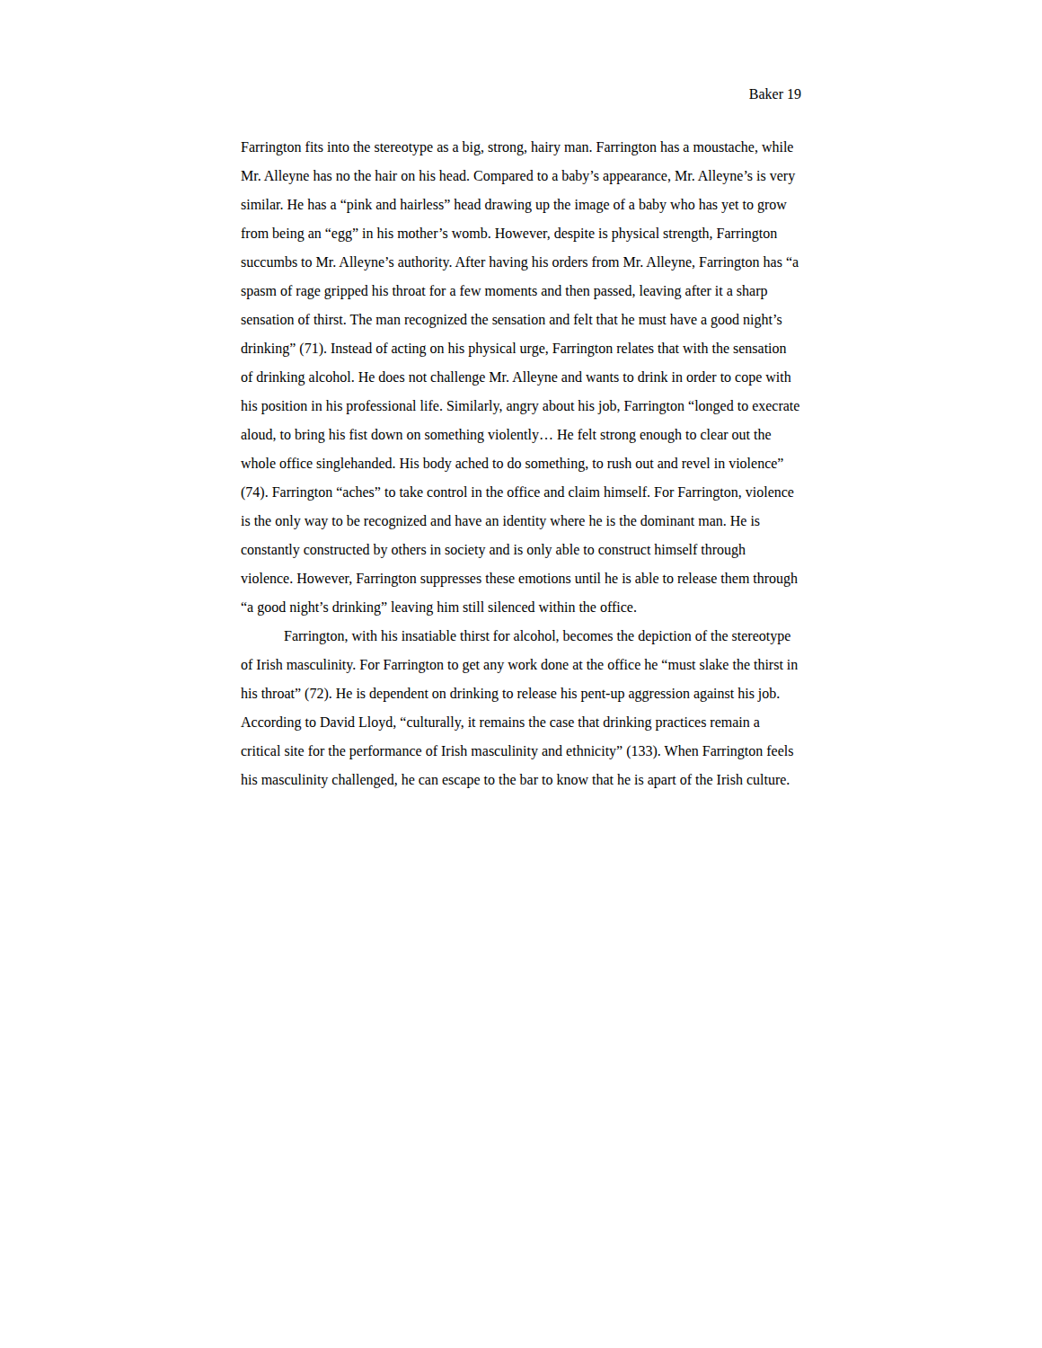Baker 19
Farrington fits into the stereotype as a big, strong, hairy man. Farrington has a moustache, while Mr. Alleyne has no the hair on his head. Compared to a baby’s appearance, Mr. Alleyne’s is very similar. He has a “pink and hairless” head drawing up the image of a baby who has yet to grow from being an “egg” in his mother’s womb. However, despite is physical strength, Farrington succumbs to Mr. Alleyne’s authority. After having his orders from Mr. Alleyne, Farrington has “a spasm of rage gripped his throat for a few moments and then passed, leaving after it a sharp sensation of thirst. The man recognized the sensation and felt that he must have a good night’s drinking” (71). Instead of acting on his physical urge, Farrington relates that with the sensation of drinking alcohol. He does not challenge Mr. Alleyne and wants to drink in order to cope with his position in his professional life. Similarly, angry about his job, Farrington “longed to execrate aloud, to bring his fist down on something violently… He felt strong enough to clear out the whole office singlehanded. His body ached to do something, to rush out and revel in violence” (74). Farrington “aches” to take control in the office and claim himself. For Farrington, violence is the only way to be recognized and have an identity where he is the dominant man. He is constantly constructed by others in society and is only able to construct himself through violence. However, Farrington suppresses these emotions until he is able to release them through “a good night’s drinking” leaving him still silenced within the office.
Farrington, with his insatiable thirst for alcohol, becomes the depiction of the stereotype of Irish masculinity. For Farrington to get any work done at the office he “must slake the thirst in his throat” (72). He is dependent on drinking to release his pent-up aggression against his job. According to David Lloyd, “culturally, it remains the case that drinking practices remain a critical site for the performance of Irish masculinity and ethnicity” (133). When Farrington feels his masculinity challenged, he can escape to the bar to know that he is apart of the Irish culture.